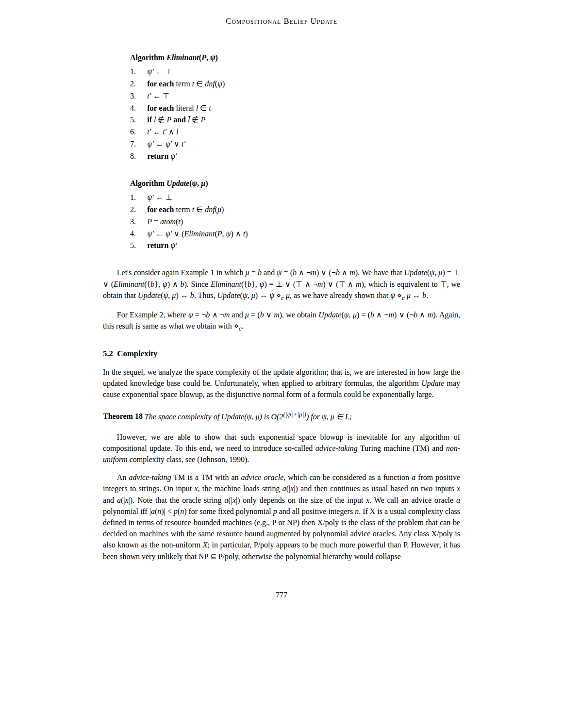Compositional Belief Update
Algorithm Eliminant(P, ψ)
| 1. | ψ′ ← ⊥ |
| 2. | for each term t ∈ dnf ( ψ ) |
| 3. | t′ ← ⊤ |
| 4. | for each literal l ∈ t |
| 5. | if l ∉ P and l̄ ∉ P |
| 6. | t′ ← t′ ∧ l |
| 7. | ψ′ ← ψ′ ∨ t′ |
| 8. | return ψ′ |
Algorithm Update(ψ, μ)
| 1. | ψ′ ← ⊥ |
| 2. | for each term t ∈ dnf ( μ ) |
| 3. | P = atom ( t ) |
| 4. | ψ′ ← ψ′ ∨ ( Eliminant ( P , ψ ) ∧ t ) |
| 5. | return ψ′ |
Let's consider again Example 1 in which μ = b and ψ = (b ∧ ¬m) ∨ (¬b ∧ m). We have that Update(ψ, μ) = ⊥ ∨ (Eliminant({b}, ψ) ∧ b). Since Eliminant({b}, ψ) = ⊥ ∨ (⊤ ∧ ¬m) ∨ (⊤ ∧ m), which is equivalent to ⊤, we obtain that Update(ψ, μ) ↔ b. Thus, Update(ψ, μ) ↔ ψ ⋄c μ, as we have already shown that ψ ⋄c μ ↔ b.
For Example 2, where ψ = ¬b ∧ ¬m and μ = (b ∨ m), we obtain Update(ψ, μ) = (b ∧ ¬m) ∨ (¬b ∧ m). Again, this result is same as what we obtain with ⋄c.
5.2 Complexity
In the sequel, we analyze the space complexity of the update algorithm; that is, we are interested in how large the updated knowledge base could be. Unfortunately, when applied to arbitrary formulas, the algorithm Update may cause exponential space blowup, as the disjunctive normal form of a formula could be exponentially large.
Theorem 18 The space complexity of Update(ψ, μ) is O(2(|ψ|+|μ|)) for ψ, μ ∈ L;
However, we are able to show that such exponential space blowup is inevitable for any algorithm of compositional update. To this end, we need to introduce so-called advice-taking Turing machine (TM) and non-uniform complexity class, see (Johnson, 1990).
An advice-taking TM is a TM with an advice oracle, which can be considered as a function a from positive integers to strings. On input x, the machine loads string a(|x|) and then continues as usual based on two inputs x and a(|x|). Note that the oracle string a(|x|) only depends on the size of the input x. We call an advice oracle a polynomial iff |a(n)| < p(n) for some fixed polynomial p and all positive integers n. If X is a usual complexity class defined in terms of resource-bounded machines (e.g., P or NP) then X/poly is the class of the problem that can be decided on machines with the same resource bound augmented by polynomial advice oracles. Any class X/poly is also known as the non-uniform X; in particular, P/poly appears to be much more powerful than P. However, it has been shown very unlikely that NP ⊆ P/poly, otherwise the polynomial hierarchy would collapse
777